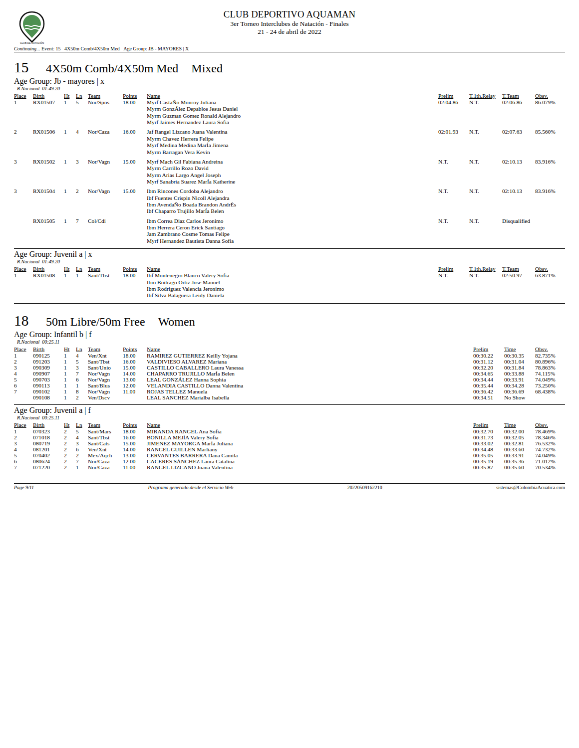CLUB DE NATACIÓN
CLUB DEPORTIVO AQUAMAN
3er Torneo Interclubes de Natación - Finales
21 - 24 de abril de 2022
Continuing... Event: 15 4X50m Comb/4X50m Med Age Group: JB - MAYORES | X
154X50m Comb/4X50m MedMixed
Age Group: Jb - mayores | x
R.Nacional 01:49.20
| Place | Birth | Ht | Ln | Team | Points | Name | Prelim | T.1th.Relay | T.Team | Obsv. |
| --- | --- | --- | --- | --- | --- | --- | --- | --- | --- | --- |
| 1 | RX01507 | 1 | 5 | Nor/Spns | 18.00 | Myrf CastaÑo Monroy Juliana Myrm GonzÁlez Depablos Jesus Daniel Myrm Guzman Gomez Ronald Alejandro Myrf Jaimes Hernandez Laura Sofia | 02:04.86 | N.T. | 02:06.86 | 86.079% |
| 2 | RX01506 | 1 | 4 | Nor/Caza | 16.00 | Jaf Rangel Lizcano Juana Valentina Myrm Chavez Herrera Felipe Myrf Medina Medina MarÍa Jimena Myrm Barragan Vera Kevin | 02:01.93 | N.T. | 02:07.63 | 85.560% |
| 3 | RX01502 | 1 | 3 | Nor/Vagn | 15.00 | Myrf Mach Gil Fabiana Andreina Myrm Carrillo Rozo David Myrm Arias Largo Angel Joseph Myrf Sanabria Suarez MarÍa Katherine | N.T. | N.T. | 02:10.13 | 83.916% |
| 3 | RX01504 | 1 | 2 | Nor/Vagn | 15.00 | Ibm Rincones Cordoba Alejandro Ibf Fuentes Crispin Nicoll Alejandra Ibm AvendaÑo Boada Brandon AndrÉs Ibf Chaparro Trujillo MarÍa Belen | N.T. | N.T. | 02:10.13 | 83.916% |
| | RX01505 | 1 | 7 | Col/Cdi | | Ibm Correa Diaz Carlos Jeronimo Ibm Herrera Ceron Erick Santiago Jam Zambrano Cosme Tomas Felipe Myrf Hernandez Bautista Danna Sofia | N.T. | N.T. | Disqualified | |
Age Group: Juvenil a | x
R.Nacional 01:49.20
| Place | Birth | Ht | Ln | Team | Points | Name | Prelim | T.1th.Relay | T.Team | Obsv. |
| --- | --- | --- | --- | --- | --- | --- | --- | --- | --- | --- |
| 1 | RX01508 | 1 | 1 | Sant/Tbst | 18.00 | Ibf Montenegro Blanco Valery Sofia Ibm Buitrago Ortiz Jose Manuel Ibm Rodriguez Valencia Jeronimo Ibf Silva Balaguera Leidy Daniela | N.T. | N.T. | 02:50.97 | 63.871% |
1850m Libre/50m FreeWomen
Age Group: Infantil b | f
R.Nacional 00:25.11
| Place | Birth | Ht | Ln | Team | Points | Name | Prelim | Time | Obsv. |
| --- | --- | --- | --- | --- | --- | --- | --- | --- | --- |
| 1 | 090125 | 1 | 4 | Ven/Xnt | 18.00 | RAMIREZ GUTIERREZ Keilly Yojana | 00:30.22 | 00:30.35 | 82.735% |
| 2 | 091203 | 1 | 5 | Sant/Tbst | 16.00 | VALDIVIESO ALVAREZ Mariana | 00:31.12 | 00:31.04 | 80.896% |
| 3 | 090309 | 1 | 3 | Sant/Unio | 15.00 | CASTILLO CABALLERO Laura Vanessa | 00:32.20 | 00:31.84 | 78.863% |
| 4 | 090907 | 1 | 7 | Nor/Vagn | 14.00 | CHAPARRO TRUJILLO MarÍa Belen | 00:34.65 | 00:33.88 | 74.115% |
| 5 | 090703 | 1 | 6 | Nor/Vagn | 13.00 | LEAL GONZÁLEZ Hanna Sophia | 00:34.44 | 00:33.91 | 74.049% |
| 6 | 090113 | 1 | 1 | Sant/Blus | 12.00 | VELANDIA CASTILLO Danna Valentina | 00:35.44 | 00:34.28 | 73.250% |
| 7 | 090102 | 1 | 8 | Nor/Vagn | 11.00 | ROJAS TELLEZ Manuela | 00:36.42 | 00:36.69 | 68.438% |
| | 090108 | 1 | 2 | Ven/Dscv | | LEAL SANCHEZ Marialba Isabella | 00:34.51 | No Show | |
Age Group: Juvenil a | f
R.Nacional 00:25.11
| Place | Birth | Ht | Ln | Team | Points | Name | Prelim | Time | Obsv. |
| --- | --- | --- | --- | --- | --- | --- | --- | --- | --- |
| 1 | 070323 | 2 | 5 | Sant/Mars | 18.00 | MIRANDA RANGEL Ana Sofia | 00:32.70 | 00:32.00 | 78.469% |
| 2 | 071018 | 2 | 4 | Sant/Tbst | 16.00 | BONILLA MEJÍA Valery Sofia | 00:31.73 | 00:32.05 | 78.346% |
| 3 | 080719 | 2 | 3 | Sant/Cats | 15.00 | JIMENEZ MAYORGA MarÍa Juliana | 00:33.02 | 00:32.81 | 76.532% |
| 4 | 081201 | 2 | 6 | Ven/Xnt | 14.00 | RANGEL GUILLEN Marliany | 00:34.48 | 00:33.60 | 74.732% |
| 5 | 070402 | 2 | 2 | Mex/Aqch | 13.00 | CERVANTES BARRERA Dana Camila | 00:35.05 | 00:33.91 | 74.049% |
| 6 | 080624 | 2 | 7 | Nor/Caza | 12.00 | CACERES SÁNCHEZ Laura Catalina | 00:35.19 | 00:35.36 | 71.012% |
| 7 | 071220 | 2 | 1 | Nor/Caza | 11.00 | RANGEL LIZCANO Juana Valentina | 00:35.87 | 00:35.60 | 70.534% |
Page 9/11
Programa generado desde el Servicio Web
20220509162210
sistemas@ColombiaAcuatica.com